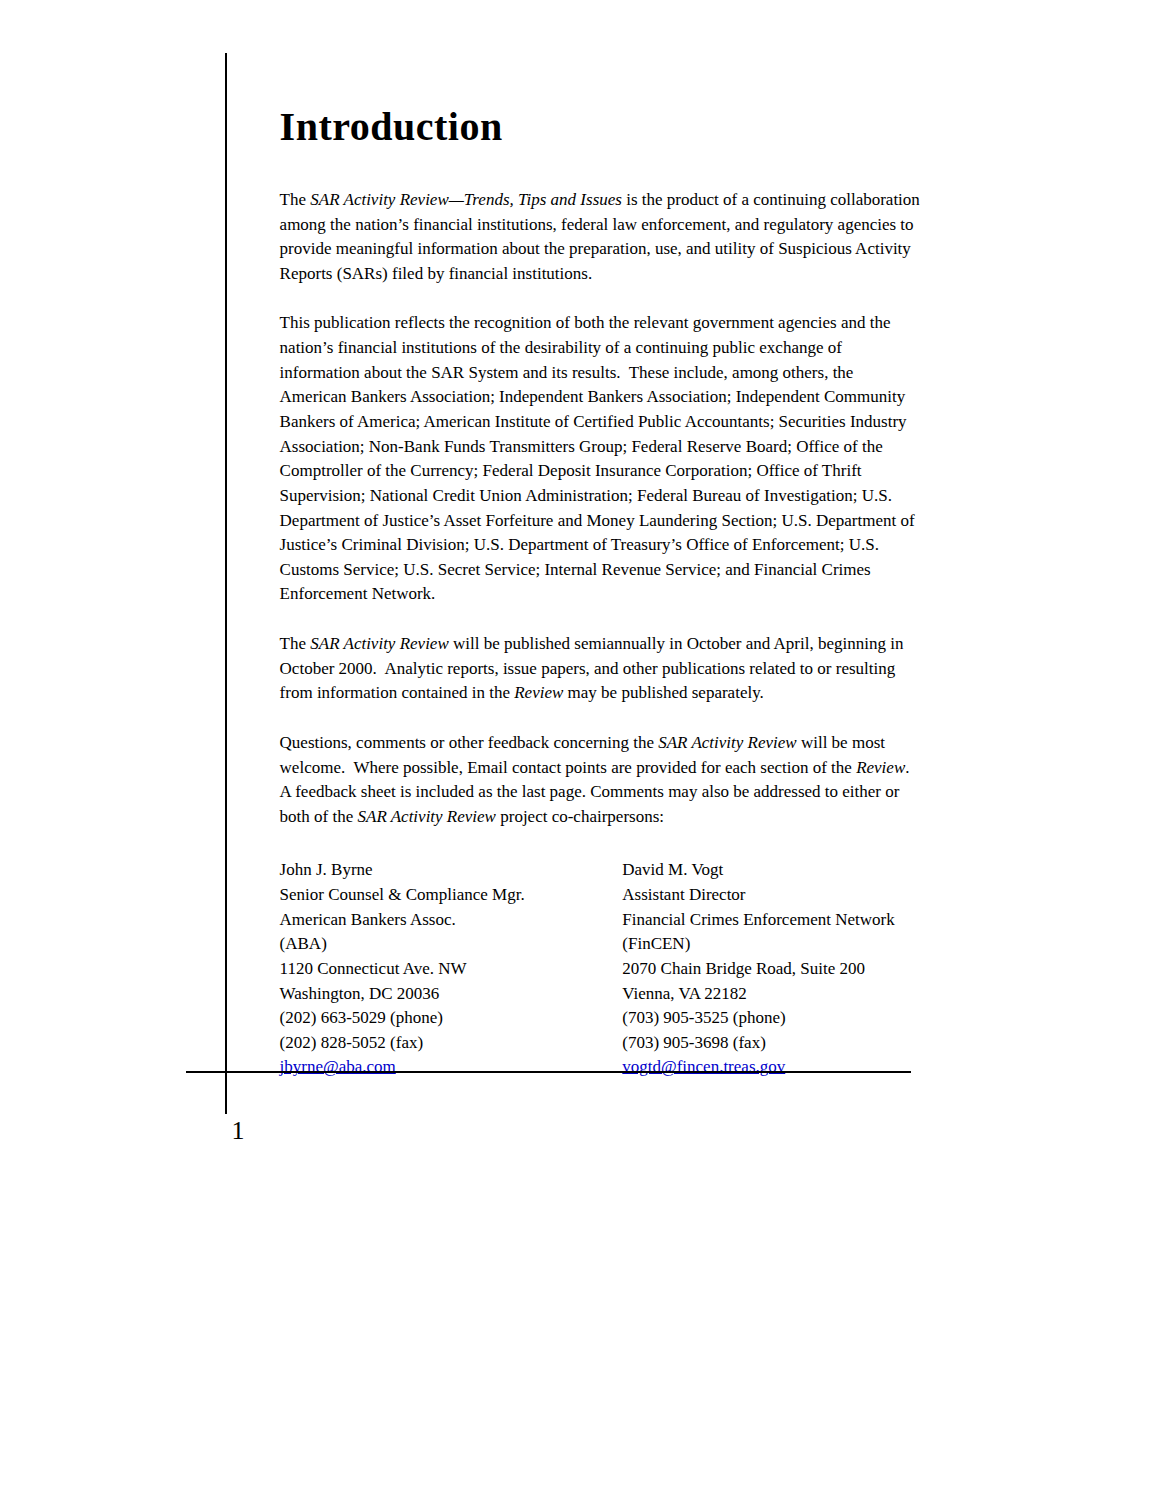Introduction
The SAR Activity Review—Trends, Tips and Issues is the product of a continuing collaboration among the nation’s financial institutions, federal law enforcement, and regulatory agencies to provide meaningful information about the preparation, use, and utility of Suspicious Activity Reports (SARs) filed by financial institutions.
This publication reflects the recognition of both the relevant government agencies and the nation’s financial institutions of the desirability of a continuing public exchange of information about the SAR System and its results. These include, among others, the American Bankers Association; Independent Bankers Association; Independent Community Bankers of America; American Institute of Certified Public Accountants; Securities Industry Association; Non-Bank Funds Transmitters Group; Federal Reserve Board; Office of the Comptroller of the Currency; Federal Deposit Insurance Corporation; Office of Thrift Supervision; National Credit Union Administration; Federal Bureau of Investigation; U.S. Department of Justice’s Asset Forfeiture and Money Laundering Section; U.S. Department of Justice’s Criminal Division; U.S. Department of Treasury’s Office of Enforcement; U.S. Customs Service; U.S. Secret Service; Internal Revenue Service; and Financial Crimes Enforcement Network.
The SAR Activity Review will be published semiannually in October and April, beginning in October 2000. Analytic reports, issue papers, and other publications related to or resulting from information contained in the Review may be published separately.
Questions, comments or other feedback concerning the SAR Activity Review will be most welcome. Where possible, Email contact points are provided for each section of the Review. A feedback sheet is included as the last page. Comments may also be addressed to either or both of the SAR Activity Review project co-chairpersons:
| John J. Byrne | David M. Vogt |
| Senior Counsel & Compliance Mgr. | Assistant Director |
| American Bankers Assoc. | Financial Crimes Enforcement Network |
| (ABA) | (FinCEN) |
| 1120 Connecticut Ave. NW | 2070 Chain Bridge Road, Suite 200 |
| Washington, DC 20036 | Vienna, VA 22182 |
| (202) 663-5029 (phone) | (703) 905-3525 (phone) |
| (202) 828-5052 (fax) | (703) 905-3698 (fax) |
| jbyrne@aba.com | vogtd@fincen.treas.gov |
1